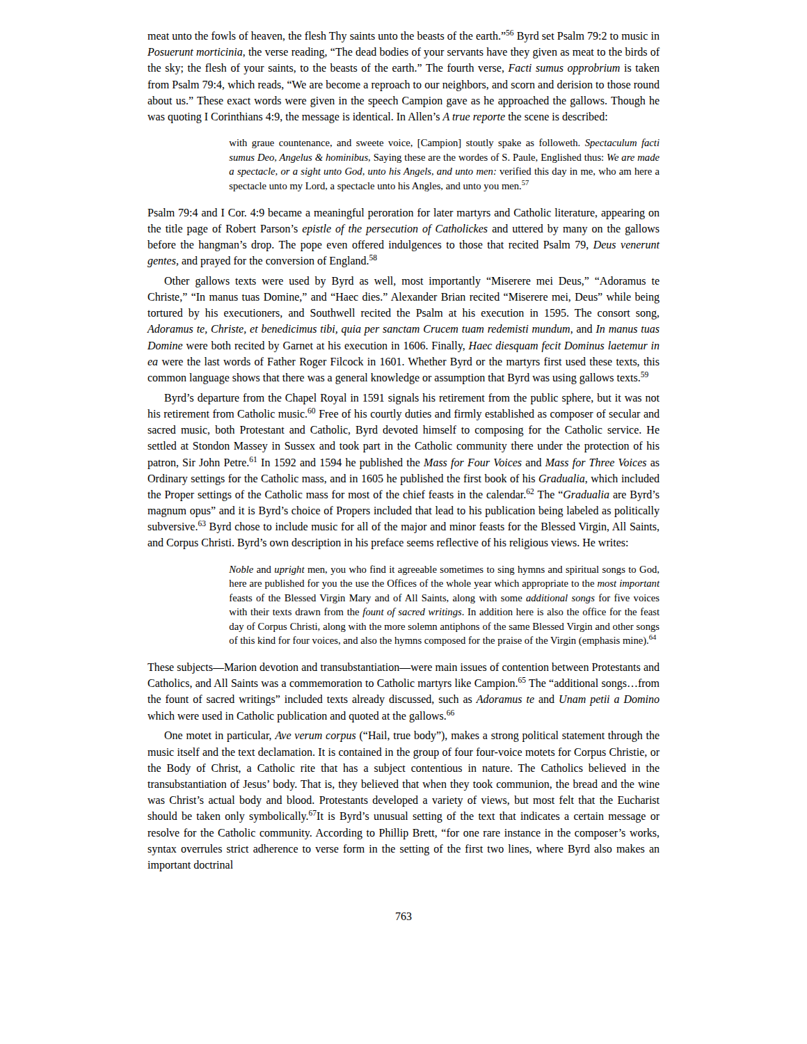meat unto the fowls of heaven, the flesh Thy saints unto the beasts of the earth.”56 Byrd set Psalm 79:2 to music in Posuerunt morticinia, the verse reading, “The dead bodies of your servants have they given as meat to the birds of the sky; the flesh of your saints, to the beasts of the earth.” The fourth verse, Facti sumus opprobrium is taken from Psalm 79:4, which reads, “We are become a reproach to our neighbors, and scorn and derision to those round about us.” These exact words were given in the speech Campion gave as he approached the gallows. Though he was quoting I Corinthians 4:9, the message is identical. In Allen’s A true reporte the scene is described:
with graue countenance, and sweete voice, [Campion] stoutly spake as followeth. Spectaculum facti sumus Deo, Angelus & hominibus, Saying these are the wordes of S. Paule, Englished thus: We are made a spectacle, or a sight unto God, unto his Angels, and unto men: verified this day in me, who am here a spectacle unto my Lord, a spectacle unto his Angles, and unto you men.57
Psalm 79:4 and I Cor. 4:9 became a meaningful peroration for later martyrs and Catholic literature, appearing on the title page of Robert Parson’s epistle of the persecution of Catholickes and uttered by many on the gallows before the hangman’s drop. The pope even offered indulgences to those that recited Psalm 79, Deus venerunt gentes, and prayed for the conversion of England.58
Other gallows texts were used by Byrd as well, most importantly “Miserere mei Deus,” “Adoramus te Christe,” “In manus tuas Domine,” and “Haec dies.” Alexander Brian recited “Miserere mei, Deus” while being tortured by his executioners, and Southwell recited the Psalm at his execution in 1595. The consort song, Adoramus te, Christe, et benedicimus tibi, quia per sanctam Crucem tuam redemisti mundum, and In manus tuas Domine were both recited by Garnet at his execution in 1606. Finally, Haec diesquam fecit Dominus laetemur in ea were the last words of Father Roger Filcock in 1601. Whether Byrd or the martyrs first used these texts, this common language shows that there was a general knowledge or assumption that Byrd was using gallows texts.59
Byrd’s departure from the Chapel Royal in 1591 signals his retirement from the public sphere, but it was not his retirement from Catholic music.60 Free of his courtly duties and firmly established as composer of secular and sacred music, both Protestant and Catholic, Byrd devoted himself to composing for the Catholic service. He settled at Stondon Massey in Sussex and took part in the Catholic community there under the protection of his patron, Sir John Petre.61 In 1592 and 1594 he published the Mass for Four Voices and Mass for Three Voices as Ordinary settings for the Catholic mass, and in 1605 he published the first book of his Gradualia, which included the Proper settings of the Catholic mass for most of the chief feasts in the calendar.62 The “Gradualia are Byrd’s magnum opus” and it is Byrd’s choice of Propers included that lead to his publication being labeled as politically subversive.63 Byrd chose to include music for all of the major and minor feasts for the Blessed Virgin, All Saints, and Corpus Christi. Byrd’s own description in his preface seems reflective of his religious views. He writes:
Noble and upright men, you who find it agreeable sometimes to sing hymns and spiritual songs to God, here are published for you the use the Offices of the whole year which appropriate to the most important feasts of the Blessed Virgin Mary and of All Saints, along with some additional songs for five voices with their texts drawn from the fount of sacred writings. In addition here is also the office for the feast day of Corpus Christi, along with the more solemn antiphons of the same Blessed Virgin and other songs of this kind for four voices, and also the hymns composed for the praise of the Virgin (emphasis mine).64
These subjects—Marion devotion and transubstantiation—were main issues of contention between Protestants and Catholics, and All Saints was a commemoration to Catholic martyrs like Campion.65 The “additional songs…from the fount of sacred writings” included texts already discussed, such as Adoramus te and Unam petii a Domino which were used in Catholic publication and quoted at the gallows.66
One motet in particular, Ave verum corpus (“Hail, true body”), makes a strong political statement through the music itself and the text declamation. It is contained in the group of four four-voice motets for Corpus Christie, or the Body of Christ, a Catholic rite that has a subject contentious in nature. The Catholics believed in the transubstantiation of Jesus’ body. That is, they believed that when they took communion, the bread and the wine was Christ’s actual body and blood. Protestants developed a variety of views, but most felt that the Eucharist should be taken only symbolically.67It is Byrd’s unusual setting of the text that indicates a certain message or resolve for the Catholic community. According to Phillip Brett, “for one rare instance in the composer’s works, syntax overrules strict adherence to verse form in the setting of the first two lines, where Byrd also makes an important doctrinal
763